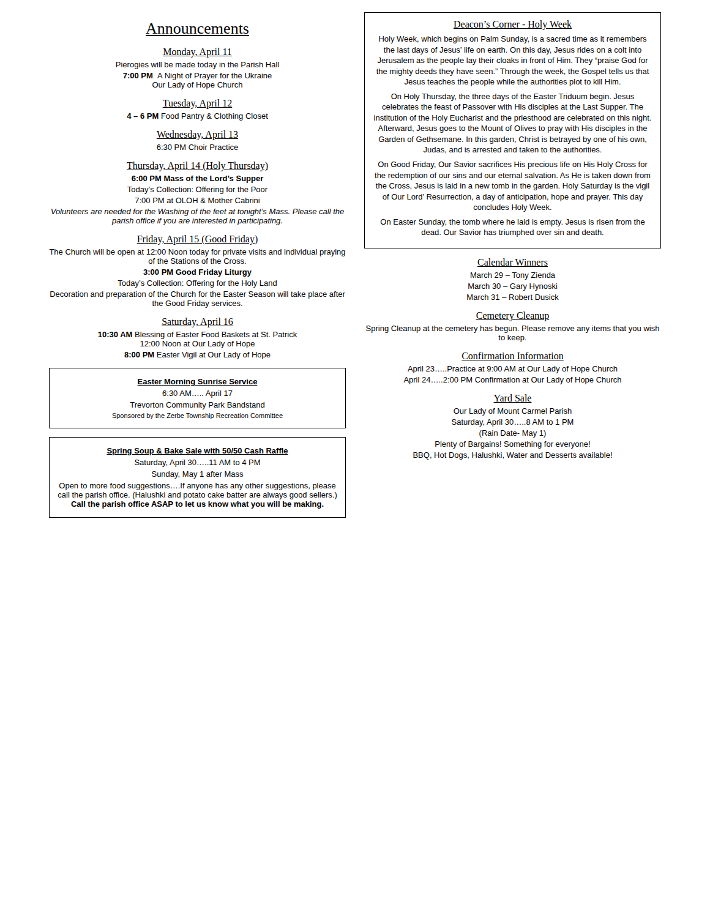Announcements
Monday, April 11
Pierogies will be made today in the Parish Hall
7:00 PM A Night of Prayer for the Ukraine
Our Lady of Hope Church
Tuesday, April 12
4 – 6 PM Food Pantry & Clothing Closet
Wednesday, April 13
6:30 PM Choir Practice
Thursday, April 14 (Holy Thursday)
6:00 PM Mass of the Lord’s Supper
Today’s Collection: Offering for the Poor
7:00 PM at OLOH & Mother Cabrini
Volunteers are needed for the Washing of the feet at tonight’s Mass. Please call the parish office if you are interested in participating.
Friday, April 15 (Good Friday)
The Church will be open at 12:00 Noon today for private visits and individual praying of the Stations of the Cross.
3:00 PM Good Friday Liturgy
Today’s Collection: Offering for the Holy Land
Decoration and preparation of the Church for the Easter Season will take place after the Good Friday services.
Saturday, April 16
10:30 AM Blessing of Easter Food Baskets at St. Patrick
12:00 Noon at Our Lady of Hope
8:00 PM Easter Vigil at Our Lady of Hope
Easter Morning Sunrise Service
6:30 AM….. April 17
Trevorton Community Park Bandstand
Sponsored by the Zerbe Township Recreation Committee
Spring Soup & Bake Sale with 50/50 Cash Raffle
Saturday, April 30…..11 AM to 4 PM
Sunday, May 1 after Mass
Open to more food suggestions….If anyone has any other suggestions, please call the parish office. (Halushki and potato cake batter are always good sellers.) Call the parish office ASAP to let us know what you will be making.
Deacon’s Corner - Holy Week
Holy Week, which begins on Palm Sunday, is a sacred time as it remembers the last days of Jesus’ life on earth. On this day, Jesus rides on a colt into Jerusalem as the people lay their cloaks in front of Him. They “praise God for the mighty deeds they have seen.” Through the week, the Gospel tells us that Jesus teaches the people while the authorities plot to kill Him.
On Holy Thursday, the three days of the Easter Triduum begin. Jesus celebrates the feast of Passover with His disciples at the Last Supper. The institution of the Holy Eucharist and the priesthood are celebrated on this night. Afterward, Jesus goes to the Mount of Olives to pray with His disciples in the Garden of Gethsemane. In this garden, Christ is betrayed by one of his own, Judas, and is arrested and taken to the authorities.
On Good Friday, Our Savior sacrifices His precious life on His Holy Cross for the redemption of our sins and our eternal salvation. As He is taken down from the Cross, Jesus is laid in a new tomb in the garden. Holy Saturday is the vigil of Our Lord’ Resurrection, a day of anticipation, hope and prayer. This day concludes Holy Week.
On Easter Sunday, the tomb where he laid is empty. Jesus is risen from the dead. Our Savior has triumphed over sin and death.
Calendar Winners
March 29 – Tony Zienda
March 30 – Gary Hynoski
March 31 – Robert Dusick
Cemetery Cleanup
Spring Cleanup at the cemetery has begun. Please remove any items that you wish to keep.
Confirmation Information
April 23…..Practice at 9:00 AM at Our Lady of Hope Church
April 24…..2:00 PM Confirmation at Our Lady of Hope Church
Yard Sale
Our Lady of Mount Carmel Parish
Saturday, April 30…..8 AM to 1 PM
(Rain Date- May 1)
Plenty of Bargains! Something for everyone!
BBQ, Hot Dogs, Halushki, Water and Desserts available!